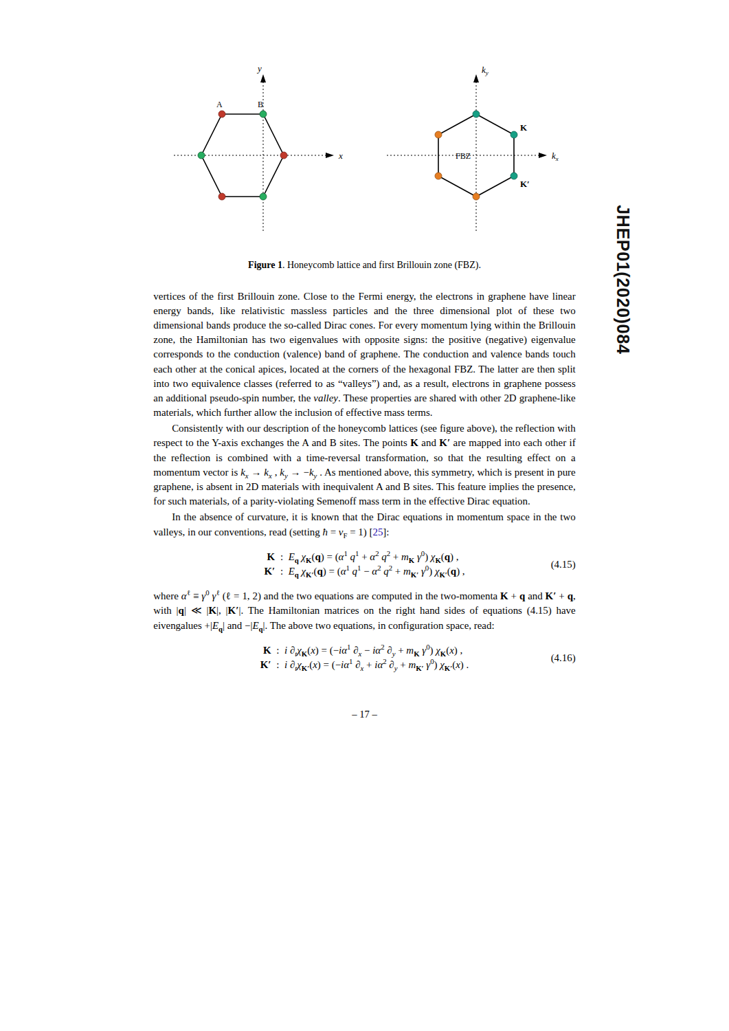JHEP01(2020)084
y x A B ky kx K K′ FBZ
Figure 1. Honeycomb lattice and first Brillouin zone (FBZ).
vertices of the first Brillouin zone. Close to the Fermi energy, the electrons in graphene have linear energy bands, like relativistic massless particles and the three dimensional plot of these two dimensional bands produce the so-called Dirac cones. For every momentum lying within the Brillouin zone, the Hamiltonian has two eigenvalues with opposite signs: the positive (negative) eigenvalue corresponds to the conduction (valence) band of graphene. The conduction and valence bands touch each other at the conical apices, located at the corners of the hexagonal FBZ. The latter are then split into two equivalence classes (referred to as “valleys”) and, as a result, electrons in graphene possess an additional pseudo-spin number, the valley. These properties are shared with other 2D graphene-like materials, which further allow the inclusion of effective mass terms.
Consistently with our description of the honeycomb lattices (see figure above), the reflection with respect to the Y-axis exchanges the A and B sites. The points K and K′ are mapped into each other if the reflection is combined with a time-reversal transformation, so that the resulting effect on a momentum vector is kx → kx , ky → −ky . As mentioned above, this symmetry, which is present in pure graphene, is absent in 2D materials with inequivalent A and B sites. This feature implies the presence, for such materials, of a parity-violating Semenoff mass term in the effective Dirac equation.
In the absence of curvature, it is known that the Dirac equations in momentum space in the two valleys, in our conventions, read (setting ħ = vF = 1) [25]:
| K | : | E q χ K ( q ) = ( α 1 q 1 + α 2 q 2 + m K γ 0 ) χ K ( q ) , |
| K′ | : | E q χ K′ ( q ) = ( α 1 q 1 − α 2 q 2 + m K′ γ 0 ) χ K′ ( q ) , |
(4.15)
where αℓ ≡ γ0 γℓ (ℓ = 1, 2) and the two equations are computed in the two-momenta K + q and K′ + q, with |q| ≪ |K|, |K′|. The Hamiltonian matrices on the right hand sides of equations (4.15) have eivengalues +|Eq| and −|Eq|. The above two equations, in configuration space, read:
| K | : | i ∂ t χ K ( x ) = (− iα 1 ∂ x − iα 2 ∂ y + m K γ 0 ) χ K ( x ) , |
| K′ | : | i ∂ t χ K′ ( x ) = (− iα 1 ∂ x + iα 2 ∂ y + m K′ γ 0 ) χ K′ ( x ) . |
(4.16)
– 17 –